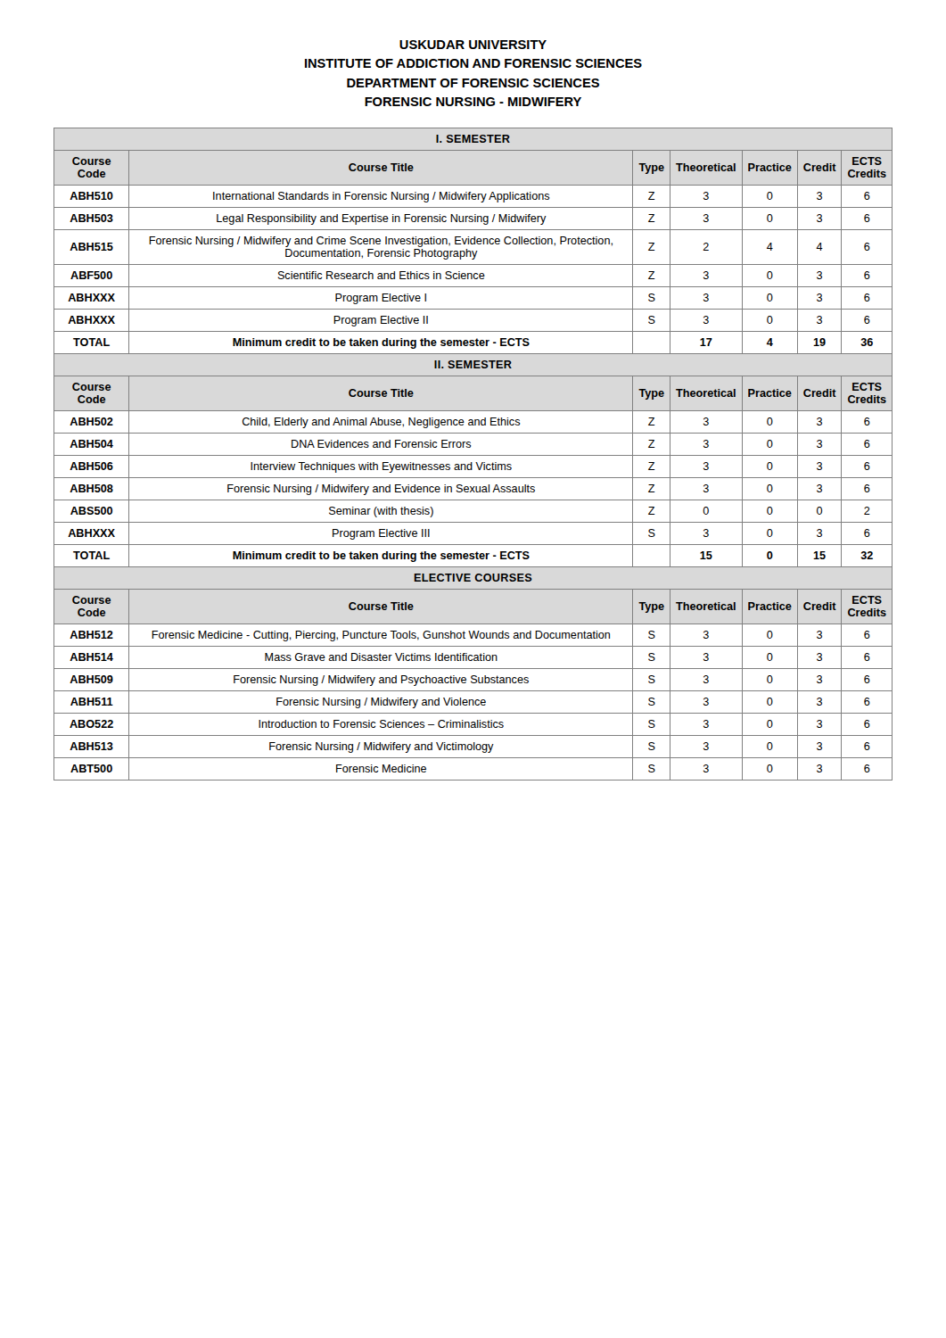USKUDAR UNIVERSITY
INSTITUTE OF ADDICTION AND FORENSIC SCIENCES
DEPARTMENT OF FORENSIC SCIENCES
FORENSIC NURSING - MIDWIFERY
| I. SEMESTER |
| --- |
| Course Code | Course Title | Type | Theoretical | Practice | Credit | ECTS Credits |
| ABH510 | International Standards in Forensic Nursing / Midwifery Applications | Z | 3 | 0 | 3 | 6 |
| ABH503 | Legal Responsibility and Expertise in Forensic Nursing / Midwifery | Z | 3 | 0 | 3 | 6 |
| ABH515 | Forensic Nursing / Midwifery and Crime Scene Investigation, Evidence Collection, Protection, Documentation, Forensic Photography | Z | 2 | 4 | 4 | 6 |
| ABF500 | Scientific Research and Ethics in Science | Z | 3 | 0 | 3 | 6 |
| ABHXXX | Program Elective I | S | 3 | 0 | 3 | 6 |
| ABHXXX | Program Elective II | S | 3 | 0 | 3 | 6 |
| TOTAL | Minimum credit to be taken during the semester - ECTS | | 17 | 4 | 19 | 36 |
| II. SEMESTER |
| Course Code | Course Title | Type | Theoretical | Practice | Credit | ECTS Credits |
| ABH502 | Child, Elderly and Animal Abuse, Negligence and Ethics | Z | 3 | 0 | 3 | 6 |
| ABH504 | DNA Evidences and Forensic Errors | Z | 3 | 0 | 3 | 6 |
| ABH506 | Interview Techniques with Eyewitnesses and Victims | Z | 3 | 0 | 3 | 6 |
| ABH508 | Forensic Nursing / Midwifery and Evidence in Sexual Assaults | Z | 3 | 0 | 3 | 6 |
| ABS500 | Seminar (with thesis) | Z | 0 | 0 | 0 | 2 |
| ABHXXX | Program Elective III | S | 3 | 0 | 3 | 6 |
| TOTAL | Minimum credit to be taken during the semester - ECTS | | 15 | 0 | 15 | 32 |
| ELECTIVE COURSES |
| Course Code | Course Title | Type | Theoretical | Practice | Credit | ECTS Credits |
| ABH512 | Forensic Medicine - Cutting, Piercing, Puncture Tools, Gunshot Wounds and Documentation | S | 3 | 0 | 3 | 6 |
| ABH514 | Mass Grave and Disaster Victims Identification | S | 3 | 0 | 3 | 6 |
| ABH509 | Forensic Nursing / Midwifery and Psychoactive Substances | S | 3 | 0 | 3 | 6 |
| ABH511 | Forensic Nursing / Midwifery and Violence | S | 3 | 0 | 3 | 6 |
| ABO522 | Introduction to Forensic Sciences – Criminalistics | S | 3 | 0 | 3 | 6 |
| ABH513 | Forensic Nursing / Midwifery and Victimology | S | 3 | 0 | 3 | 6 |
| ABT500 | Forensic Medicine | S | 3 | 0 | 3 | 6 |